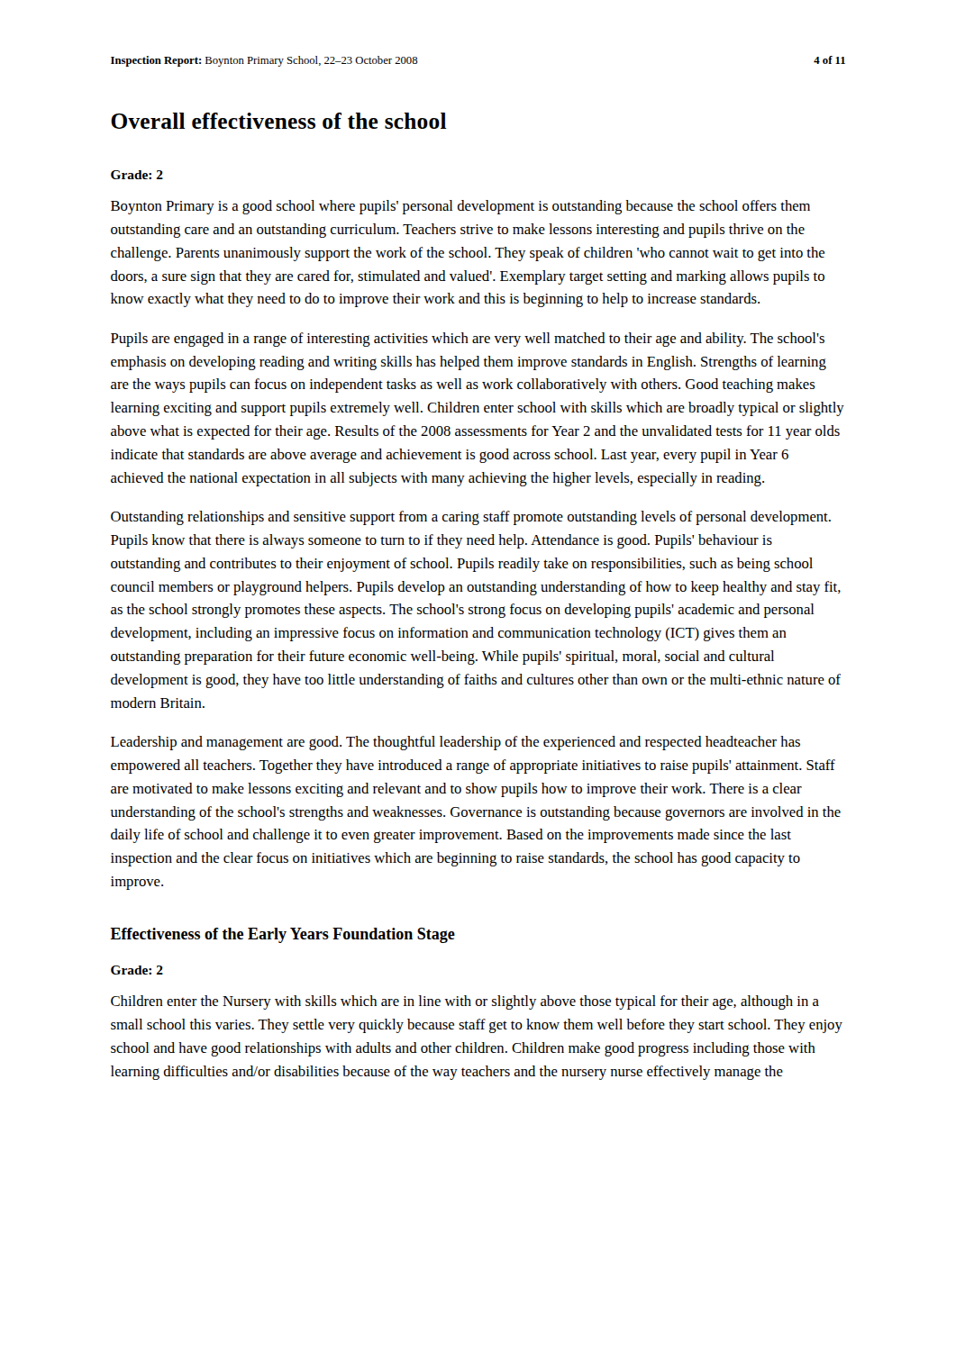Inspection Report: Boynton Primary School, 22–23 October 2008 4 of 11
Overall effectiveness of the school
Grade: 2
Boynton Primary is a good school where pupils' personal development is outstanding because the school offers them outstanding care and an outstanding curriculum. Teachers strive to make lessons interesting and pupils thrive on the challenge. Parents unanimously support the work of the school. They speak of children 'who cannot wait to get into the doors, a sure sign that they are cared for, stimulated and valued'. Exemplary target setting and marking allows pupils to know exactly what they need to do to improve their work and this is beginning to help to increase standards.
Pupils are engaged in a range of interesting activities which are very well matched to their age and ability. The school's emphasis on developing reading and writing skills has helped them improve standards in English. Strengths of learning are the ways pupils can focus on independent tasks as well as work collaboratively with others. Good teaching makes learning exciting and support pupils extremely well. Children enter school with skills which are broadly typical or slightly above what is expected for their age. Results of the 2008 assessments for Year 2 and the unvalidated tests for 11 year olds indicate that standards are above average and achievement is good across school. Last year, every pupil in Year 6 achieved the national expectation in all subjects with many achieving the higher levels, especially in reading.
Outstanding relationships and sensitive support from a caring staff promote outstanding levels of personal development. Pupils know that there is always someone to turn to if they need help. Attendance is good. Pupils' behaviour is outstanding and contributes to their enjoyment of school. Pupils readily take on responsibilities, such as being school council members or playground helpers. Pupils develop an outstanding understanding of how to keep healthy and stay fit, as the school strongly promotes these aspects. The school's strong focus on developing pupils' academic and personal development, including an impressive focus on information and communication technology (ICT) gives them an outstanding preparation for their future economic well-being. While pupils' spiritual, moral, social and cultural development is good, they have too little understanding of faiths and cultures other than own or the multi-ethnic nature of modern Britain.
Leadership and management are good. The thoughtful leadership of the experienced and respected headteacher has empowered all teachers. Together they have introduced a range of appropriate initiatives to raise pupils' attainment. Staff are motivated to make lessons exciting and relevant and to show pupils how to improve their work. There is a clear understanding of the school's strengths and weaknesses. Governance is outstanding because governors are involved in the daily life of school and challenge it to even greater improvement. Based on the improvements made since the last inspection and the clear focus on initiatives which are beginning to raise standards, the school has good capacity to improve.
Effectiveness of the Early Years Foundation Stage
Grade: 2
Children enter the Nursery with skills which are in line with or slightly above those typical for their age, although in a small school this varies. They settle very quickly because staff get to know them well before they start school. They enjoy school and have good relationships with adults and other children. Children make good progress including those with learning difficulties and/or disabilities because of the way teachers and the nursery nurse effectively manage the